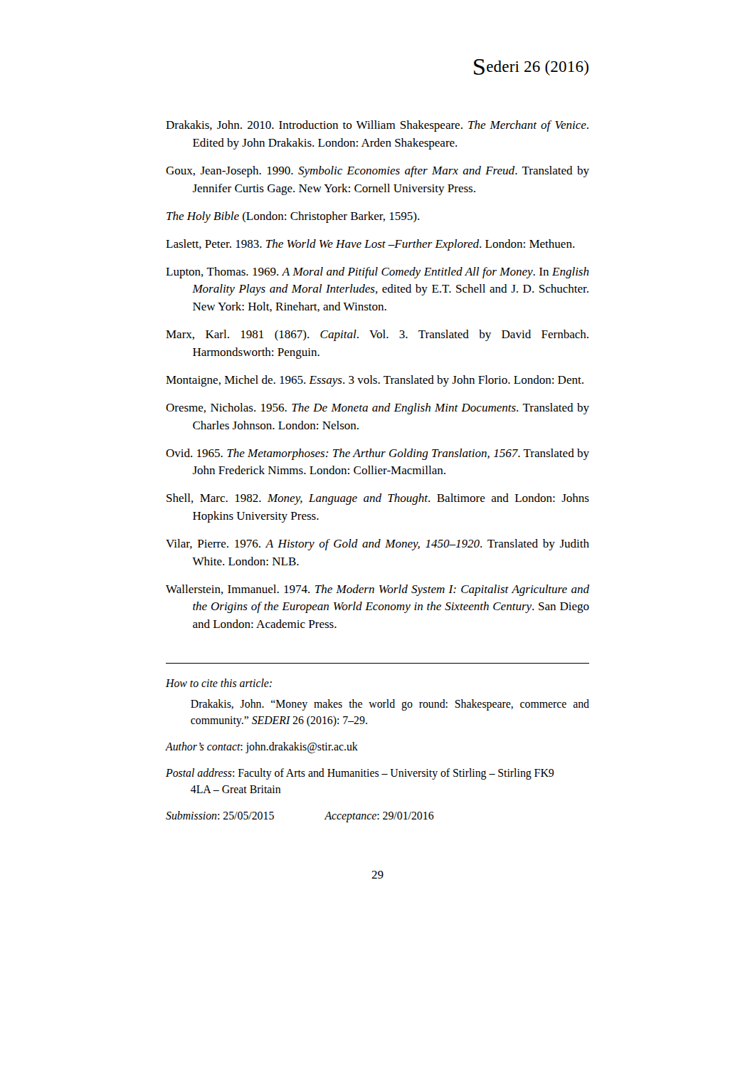Sederi 26 (2016)
Drakakis, John. 2010. Introduction to William Shakespeare. The Merchant of Venice. Edited by John Drakakis. London: Arden Shakespeare.
Goux, Jean-Joseph. 1990. Symbolic Economies after Marx and Freud. Translated by Jennifer Curtis Gage. New York: Cornell University Press.
The Holy Bible (London: Christopher Barker, 1595).
Laslett, Peter. 1983. The World We Have Lost –Further Explored. London: Methuen.
Lupton, Thomas. 1969. A Moral and Pitiful Comedy Entitled All for Money. In English Morality Plays and Moral Interludes, edited by E.T. Schell and J. D. Schuchter. New York: Holt, Rinehart, and Winston.
Marx, Karl. 1981 (1867). Capital. Vol. 3. Translated by David Fernbach. Harmondsworth: Penguin.
Montaigne, Michel de. 1965. Essays. 3 vols. Translated by John Florio. London: Dent.
Oresme, Nicholas. 1956. The De Moneta and English Mint Documents. Translated by Charles Johnson. London: Nelson.
Ovid. 1965. The Metamorphoses: The Arthur Golding Translation, 1567. Translated by John Frederick Nimms. London: Collier-Macmillan.
Shell, Marc. 1982. Money, Language and Thought. Baltimore and London: Johns Hopkins University Press.
Vilar, Pierre. 1976. A History of Gold and Money, 1450–1920. Translated by Judith White. London: NLB.
Wallerstein, Immanuel. 1974. The Modern World System I: Capitalist Agriculture and the Origins of the European World Economy in the Sixteenth Century. San Diego and London: Academic Press.
How to cite this article:
Drakakis, John. “Money makes the world go round: Shakespeare, commerce and community.” SEDERI 26 (2016): 7–29.
Author’s contact: john.drakakis@stir.ac.uk
Postal address: Faculty of Arts and Humanities – University of Stirling – Stirling FK94LA – Great Britain
Submission: 25/05/2015 Acceptance: 29/01/2016
29